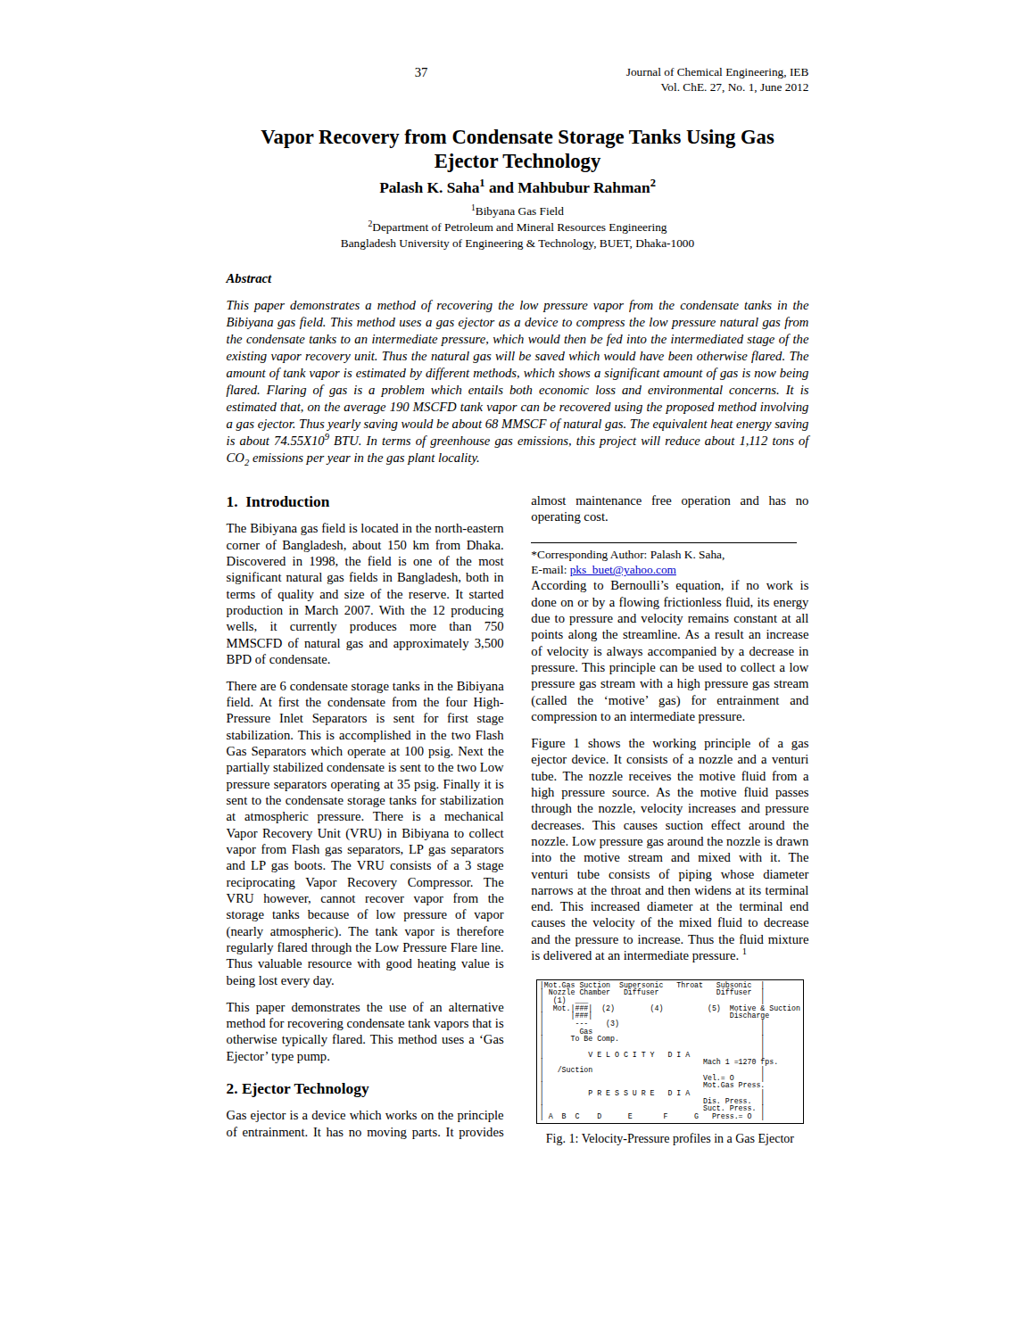37
Journal of Chemical Engineering, IEB
Vol. ChE. 27, No. 1, June 2012
Vapor Recovery from Condensate Storage Tanks Using Gas Ejector Technology
Palash K. Saha1 and Mahbubur Rahman2
1Bibyana Gas Field
2Department of Petroleum and Mineral Resources Engineering
Bangladesh University of Engineering & Technology, BUET, Dhaka-1000
Abstract
This paper demonstrates a method of recovering the low pressure vapor from the condensate tanks in the Bibiyana gas field. This method uses a gas ejector as a device to compress the low pressure natural gas from the condensate tanks to an intermediate pressure, which would then be fed into the intermediated stage of the existing vapor recovery unit. Thus the natural gas will be saved which would have been otherwise flared. The amount of tank vapor is estimated by different methods, which shows a significant amount of gas is now being flared. Flaring of gas is a problem which entails both economic loss and environmental concerns. It is estimated that, on the average 190 MSCFD tank vapor can be recovered using the proposed method involving a gas ejector. Thus yearly saving would be about 68 MMSCF of natural gas. The equivalent heat energy saving is about 74.55X109 BTU. In terms of greenhouse gas emissions, this project will reduce about 1,112 tons of CO2 emissions per year in the gas plant locality.
1. Introduction
The Bibiyana gas field is located in the north-eastern corner of Bangladesh, about 150 km from Dhaka. Discovered in 1998, the field is one of the most significant natural gas fields in Bangladesh, both in terms of quality and size of the reserve. It started production in March 2007. With the 12 producing wells, it currently produces more than 750 MMSCFD of natural gas and approximately 3,500 BPD of condensate.
There are 6 condensate storage tanks in the Bibiyana field. At first the condensate from the four High-Pressure Inlet Separators is sent for first stage stabilization. This is accomplished in the two Flash Gas Separators which operate at 100 psig. Next the partially stabilized condensate is sent to the two Low pressure separators operating at 35 psig. Finally it is sent to the condensate storage tanks for stabilization at atmospheric pressure. There is a mechanical Vapor Recovery Unit (VRU) in Bibiyana to collect vapor from Flash gas separators, LP gas separators and LP gas boots. The VRU consists of a 3 stage reciprocating Vapor Recovery Compressor. The VRU however, cannot recover vapor from the storage tanks because of low pressure of vapor (nearly atmospheric). The tank vapor is therefore regularly flared through the Low Pressure Flare line. Thus valuable resource with good heating value is being lost every day.
This paper demonstrates the use of an alternative method for recovering condensate tank vapors that is otherwise typically flared. This method uses a ‘Gas Ejector’ type pump.
2. Ejector Technology
Gas ejector is a device which works on the principle of entrainment. It has no moving parts. It provides almost maintenance free operation and has no operating cost.
*Corresponding Author: Palash K. Saha,
E-mail: pks_buet@yahoo.com
According to Bernoulli’s equation, if no work is done on or by a flowing frictionless fluid, its energy due to pressure and velocity remains constant at all points along the streamline. As a result an increase of velocity is always accompanied by a decrease in pressure. This principle can be used to collect a low pressure gas stream with a high pressure gas stream (called the ‘motive’ gas) for entrainment and compression to an intermediate pressure.
Figure 1 shows the working principle of a gas ejector device. It consists of a nozzle and a venturi tube. The nozzle receives the motive fluid from a high pressure source. As the motive fluid passes through the nozzle, velocity increases and pressure decreases. This causes suction effect around the nozzle. Low pressure gas around the nozzle is drawn into the motive stream and mixed with it. The venturi tube consists of piping whose diameter narrows at the throat and then widens at its terminal end. This increased diameter at the terminal end causes the velocity of the mixed fluid to decrease and the pressure to increase. Thus the fluid mixture is delivered at an intermediate pressure. 1
|Mot.Gas Suction Supersonic Throat Subsonic | | Nozzle Chamber Diffuser Diffuser | | (1) ___ | | Mot.|###| (2) (4) (5) Motive & Suction | |###| Discharge | --- (3) | | Gas | | To Be Comp. | | | | V E L O C I T Y D I A | | Mach 1 =1270 fps. | /Suction | | Vel.= O | | Mot.Gas Press. | P R E S S U R E D I A | | Dis. Press. | | Suct. Press. | | A B C D E F G Press.= O |
Fig. 1: Velocity-Pressure profiles in a Gas Ejector